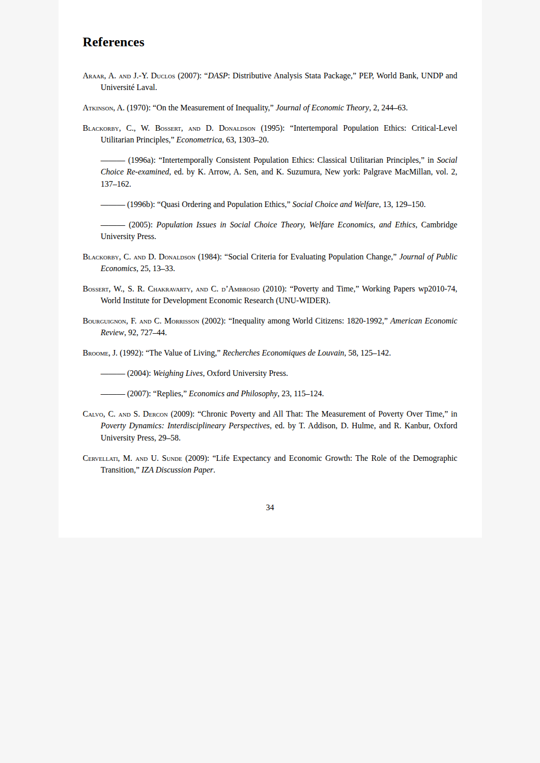References
Araar, A. and J.-Y. Duclos (2007): “DASP: Distributive Analysis Stata Package,” PEP, World Bank, UNDP and Université Laval.
Atkinson, A. (1970): “On the Measurement of Inequality,” Journal of Economic Theory, 2, 244–63.
Blackorby, C., W. Bossert, and D. Donaldson (1995): “Intertemporal Population Ethics: Critical-Level Utilitarian Principles,” Econometrica, 63, 1303–20.
——— (1996a): “Intertemporally Consistent Population Ethics: Classical Utilitarian Principles,” in Social Choice Re-examined, ed. by K. Arrow, A. Sen, and K. Suzumura, New york: Palgrave MacMillan, vol. 2, 137–162.
——— (1996b): “Quasi Ordering and Population Ethics,” Social Choice and Welfare, 13, 129–150.
——— (2005): Population Issues in Social Choice Theory, Welfare Economics, and Ethics, Cambridge University Press.
Blackorby, C. and D. Donaldson (1984): “Social Criteria for Evaluating Population Change,” Journal of Public Economics, 25, 13–33.
Bossert, W., S. R. Chakravarty, and C. d’Ambrosio (2010): “Poverty and Time,” Working Papers wp2010-74, World Institute for Development Economic Research (UNU-WIDER).
Bourguignon, F. and C. Morrisson (2002): “Inequality among World Citizens: 1820-1992,” American Economic Review, 92, 727–44.
Broome, J. (1992): “The Value of Living,” Recherches Economiques de Louvain, 58, 125–142.
——— (2004): Weighing Lives, Oxford University Press.
——— (2007): “Replies,” Economics and Philosophy, 23, 115–124.
Calvo, C. and S. Dercon (2009): “Chronic Poverty and All That: The Measurement of Poverty Over Time,” in Poverty Dynamics: Interdisciplineary Perspectives, ed. by T. Addison, D. Hulme, and R. Kanbur, Oxford University Press, 29–58.
Cervellati, M. and U. Sunde (2009): “Life Expectancy and Economic Growth: The Role of the Demographic Transition,” IZA Discussion Paper.
34